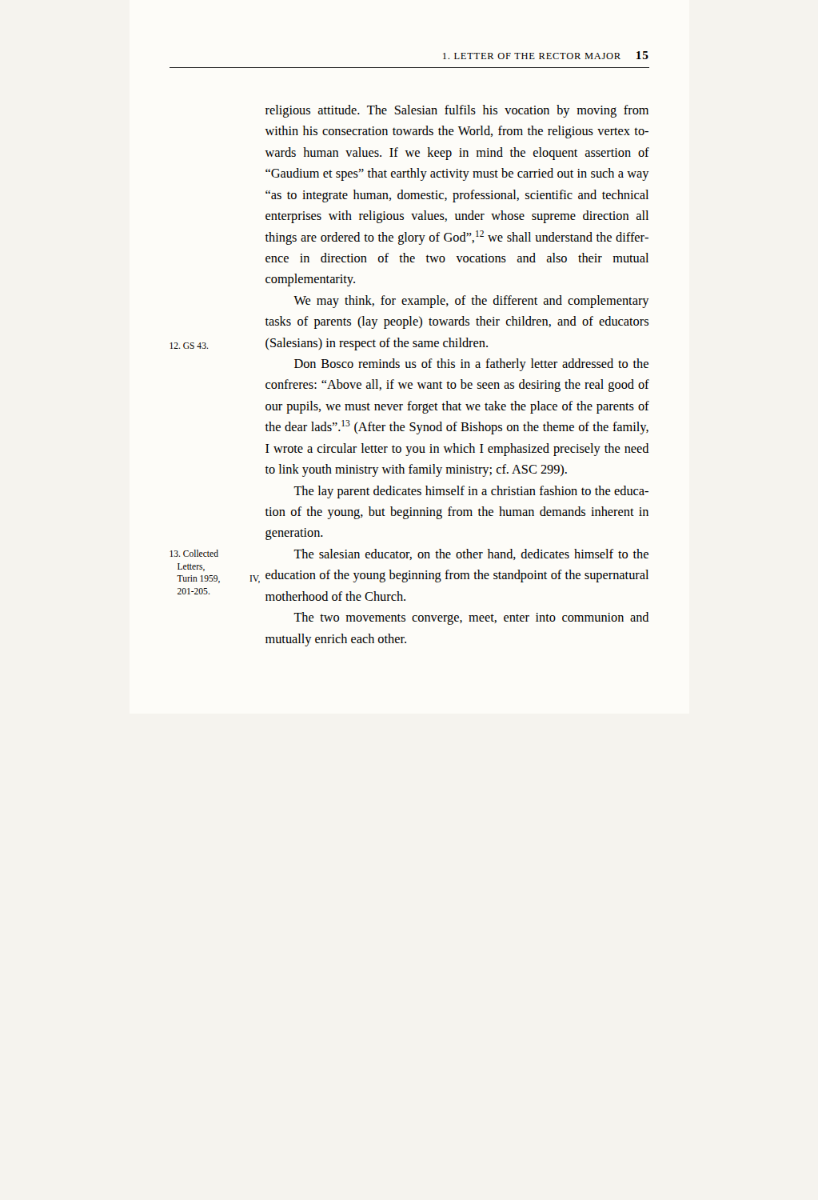1. Letter of the Rector Major 15
12. GS 43.
13. Collected
Letters,
Turin 1959, IV,
201-205.
religious attitude. The Salesian fulfils his vocation by moving from within his consecration towards the World, from the religious vertex towards human values. If we keep in mind the eloquent assertion of “Gaudium et spes” that earthly activity must be carried out in such a way “as to integrate human, domestic, professional, scientific and technical enterprises with religious values, under whose supreme direction all things are ordered to the glory of God”,12 we shall understand the difference in direction of the two vocations and also their mutual complementarity.
We may think, for example, of the different and complementary tasks of parents (lay people) towards their children, and of educators (Salesians) in respect of the same children.
Don Bosco reminds us of this in a fatherly letter addressed to the confreres: “Above all, if we want to be seen as desiring the real good of our pupils, we must never forget that we take the place of the parents of the dear lads”.13 (After the Synod of Bishops on the theme of the family, I wrote a circular letter to you in which I emphasized precisely the need to link youth ministry with family ministry; cf. ASC 299).
The lay parent dedicates himself in a christian fashion to the education of the young, but beginning from the human demands inherent in generation.
The salesian educator, on the other hand, dedicates himself to the education of the young beginning from the standpoint of the supernatural motherhood of the Church.
The two movements converge, meet, enter into communion and mutually enrich each other.